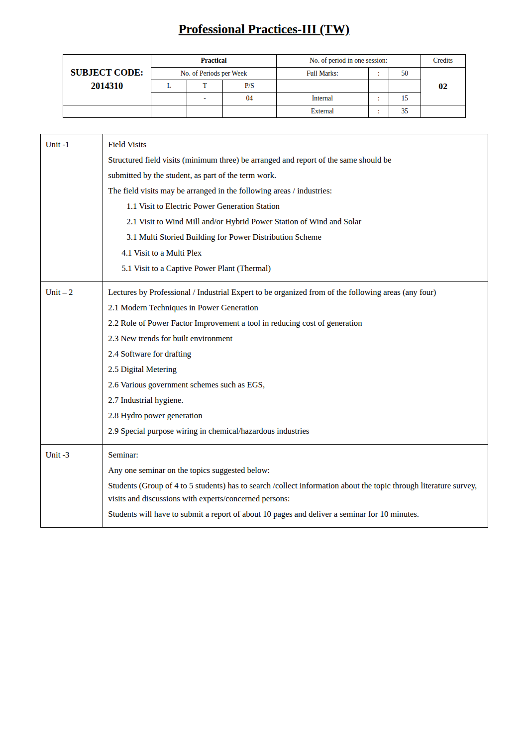Professional Practices-III (TW)
| SUBJECT CODE: 2014310 | Practical | No. of period in one session: | Credits |
| No. of Periods per Week | Full Marks: | : | 50 | 02 |
| L | T | P/S | | | |
| | - | 04 | Internal | : | 15 |
| | | | | External | : | 35 | |
| Unit -1 | Field Visits Structured field visits (minimum three) be arranged and report of the same should be submitted by the student, as part of the term work. The field visits may be arranged in the following areas / industries: 1.1 Visit to Electric Power Generation Station 2.1 Visit to Wind Mill and/or Hybrid Power Station of Wind and Solar 3.1 Multi Storied Building for Power Distribution Scheme 4.1 Visit to a Multi Plex 5.1 Visit to a Captive Power Plant (Thermal) |
| Unit – 2 | Lectures by Professional / Industrial Expert to be organized from of the following areas (any four) 2.1 Modern Techniques in Power Generation 2.2 Role of Power Factor Improvement a tool in reducing cost of generation 2.3 New trends for built environment 2.4 Software for drafting 2.5 Digital Metering 2.6 Various government schemes such as EGS, 2.7 Industrial hygiene. 2.8 Hydro power generation 2.9 Special purpose wiring in chemical/hazardous industries |
| Unit -3 | Seminar: Any one seminar on the topics suggested below: Students (Group of 4 to 5 students) has to search /collect information about the topic through literature survey, visits and discussions with experts/concerned persons: Students will have to submit a report of about 10 pages and deliver a seminar for 10 minutes. |